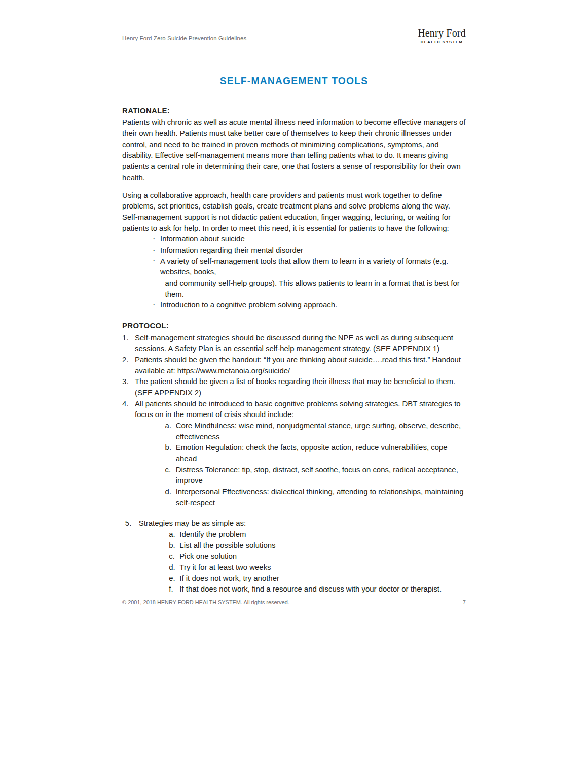Henry Ford Zero Suicide Prevention Guidelines
Henry Ford HEALTH SYSTEM
Self-Management Tools
Rationale:
Patients with chronic as well as acute mental illness need information to become effective managers of their own health. Patients must take better care of themselves to keep their chronic illnesses under control, and need to be trained in proven methods of minimizing complications, symptoms, and disability. Effective self-management means more than telling patients what to do. It means giving patients a central role in determining their care, one that fosters a sense of responsibility for their own health.
Using a collaborative approach, health care providers and patients must work together to define problems, set priorities, establish goals, create treatment plans and solve problems along the way. Self-management support is not didactic patient education, finger wagging, lecturing, or waiting for patients to ask for help. In order to meet this need, it is essential for patients to have the following:
Information about suicide
Information regarding their mental disorder
A variety of self-management tools that allow them to learn in a variety of formats (e.g. websites, books,and community self-help groups). This allows patients to learn in a format that is best for them.
Introduction to a cognitive problem solving approach.
Protocol:
Self-management strategies should be discussed during the NPE as well as during subsequent sessions. A Safety Plan is an essential self-help management strategy. (SEE APPENDIX 1)
Patients should be given the handout: “If you are thinking about suicide….read this first.” Handout available at: https://www.metanoia.org/suicide/
The patient should be given a list of books regarding their illness that may be beneficial to them. (SEE APPENDIX 2)
All patients should be introduced to basic cognitive problems solving strategies. DBT strategies to focus on in the moment of crisis should include:
Core Mindfulness: wise mind, nonjudgmental stance, urge surfing, observe, describe, effectiveness
Emotion Regulation: check the facts, opposite action, reduce vulnerabilities, cope ahead
Distress Tolerance: tip, stop, distract, self soothe, focus on cons, radical acceptance, improve
Interpersonal Effectiveness: dialectical thinking, attending to relationships, maintaining self-respect
Strategies may be as simple as:
Identify the problem
List all the possible solutions
Pick one solution
Try it for at least two weeks
If it does not work, try another
If that does not work, find a resource and discuss with your doctor or therapist.
© 2001, 2018 HENRY FORD HEALTH SYSTEM. All rights reserved.
7